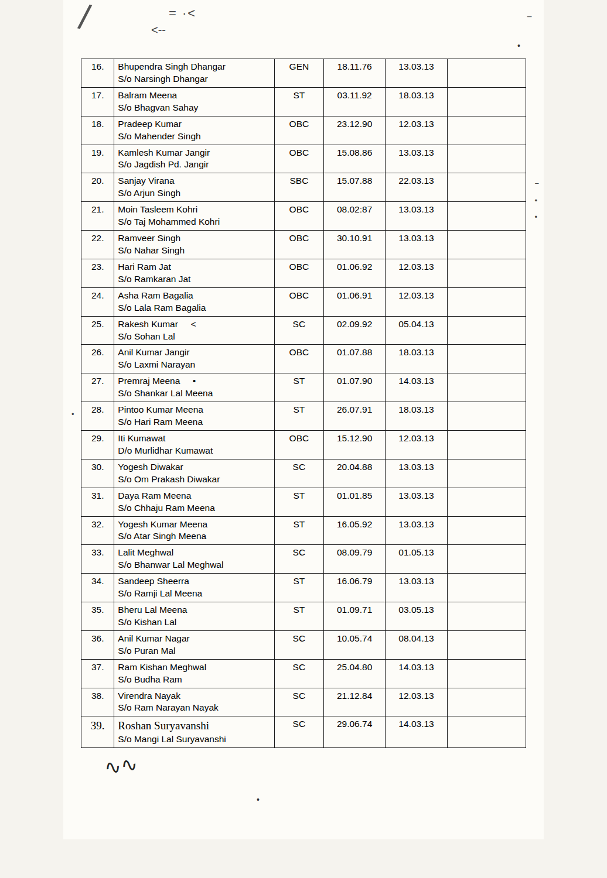/
= ·<
<--
−
•
| 16. | Bhupendra Singh Dhangar S/o Narsingh Dhangar | GEN | 18.11.76 | 13.03.13 | |
| 17. | Balram Meena S/o Bhagvan Sahay | ST | 03.11.92 | 18.03.13 | |
| 18. | Pradeep Kumar S/o Mahender Singh | OBC | 23.12.90 | 12.03.13 | |
| 19. | Kamlesh Kumar Jangir S/o Jagdish Pd. Jangir | OBC | 15.08.86 | 13.03.13 | |
| 20. | Sanjay Virana S/o Arjun Singh | SBC | 15.07.88 | 22.03.13 | |
| 21. | Moin Tasleem Kohri S/o Taj Mohammed Kohri | OBC | 08.02:87 | 13.03.13 | |
| 22. | Ramveer Singh S/o Nahar Singh | OBC | 30.10.91 | 13.03.13 | |
| 23. | Hari Ram Jat S/o Ramkaran Jat | OBC | 01.06.92 | 12.03.13 | |
| 24. | Asha Ram Bagalia S/o Lala Ram Bagalia | OBC | 01.06.91 | 12.03.13 | |
| 25. | Rakesh Kumar < S/o Sohan Lal | SC | 02.09.92 | 05.04.13 | |
| 26. | Anil Kumar Jangir S/o Laxmi Narayan | OBC | 01.07.88 | 18.03.13 | |
| 27. | Premraj Meena • S/o Shankar Lal Meena | ST | 01.07.90 | 14.03.13 | |
| 28. | Pintoo Kumar Meena S/o Hari Ram Meena | ST | 26.07.91 | 18.03.13 | |
| 29. | Iti Kumawat D/o Murlidhar Kumawat | OBC | 15.12.90 | 12.03.13 | |
| 30. | Yogesh Diwakar S/o Om Prakash Diwakar | SC | 20.04.88 | 13.03.13 | |
| 31. | Daya Ram Meena S/o Chhaju Ram Meena | ST | 01.01.85 | 13.03.13 | |
| 32. | Yogesh Kumar Meena S/o Atar Singh Meena | ST | 16.05.92 | 13.03.13 | |
| 33. | Lalit Meghwal S/o Bhanwar Lal Meghwal | SC | 08.09.79 | 01.05.13 | |
| 34. | Sandeep Sheerra S/o Ramji Lal Meena | ST | 16.06.79 | 13.03.13 | |
| 35. | Bheru Lal Meena S/o Kishan Lal | ST | 01.09.71 | 03.05.13 | |
| 36. | Anil Kumar Nagar S/o Puran Mal | SC | 10.05.74 | 08.04.13 | |
| 37. | Ram Kishan Meghwal S/o Budha Ram | SC | 25.04.80 | 14.03.13 | |
| 38. | Virendra Nayak S/o Ram Narayan Nayak | SC | 21.12.84 | 12.03.13 | |
| 39. | Roshan Suryavanshi S/o Mangi Lal Suryavanshi | SC | 29.06.74 | 14.03.13 | |
∿∿
−
•
•
•
•